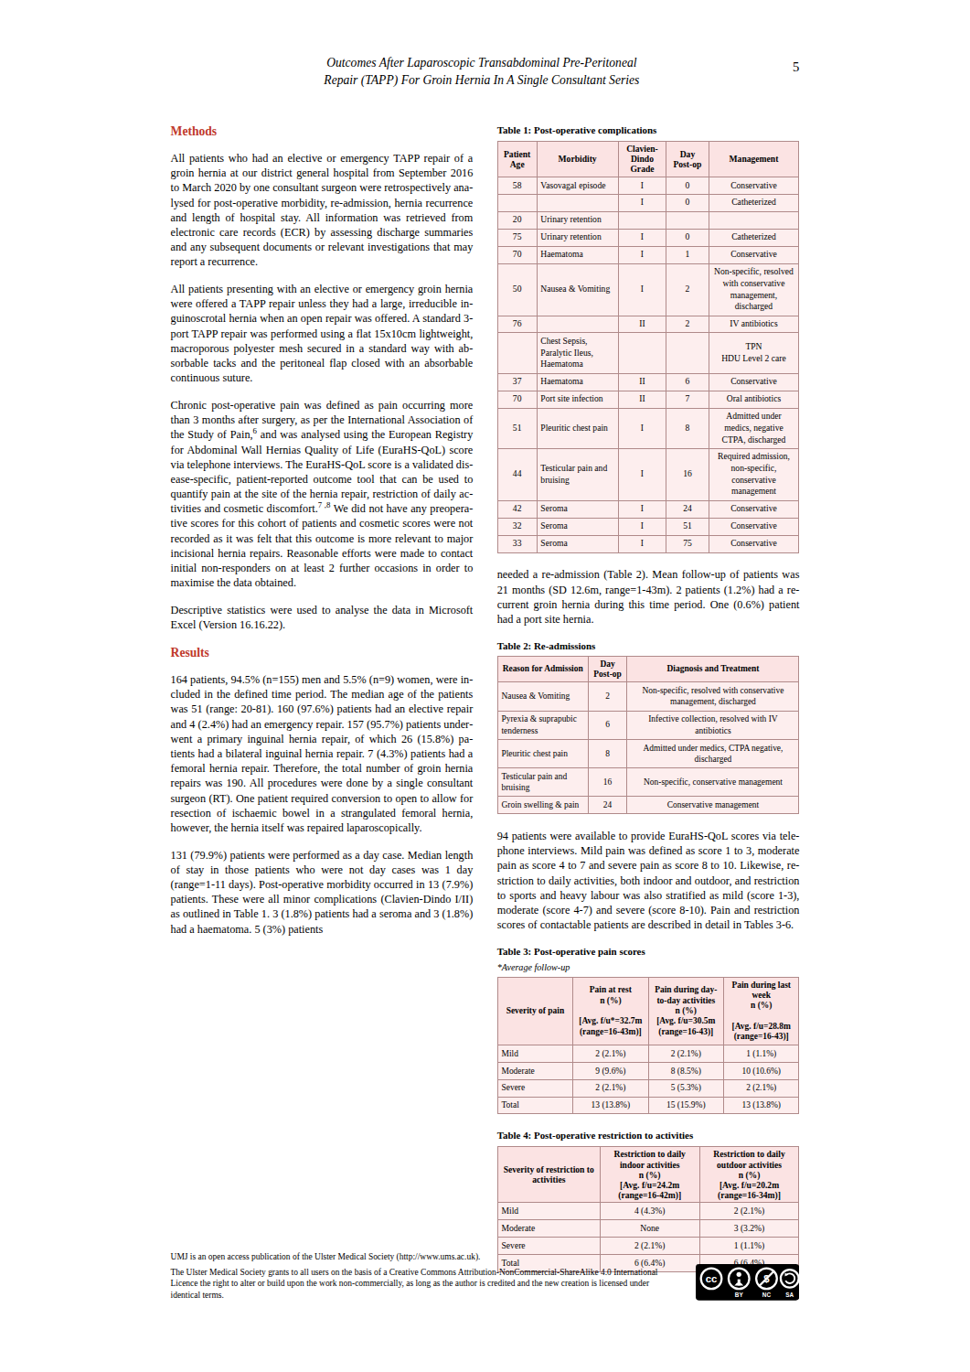Outcomes After Laparoscopic Transabdominal Pre-Peritoneal
Repair (TAPP) For Groin Hernia In A Single Consultant Series
5
Methods
All patients who had an elective or emergency TAPP repair of a groin hernia at our district general hospital from September 2016 to March 2020 by one consultant surgeon were retrospectively analysed for post-operative morbidity, re-admission, hernia recurrence and length of hospital stay. All information was retrieved from electronic care records (ECR) by assessing discharge summaries and any subsequent documents or relevant investigations that may report a recurrence.
All patients presenting with an elective or emergency groin hernia were offered a TAPP repair unless they had a large, irreducible inguinoscrotal hernia when an open repair was offered. A standard 3-port TAPP repair was performed using a flat 15x10cm lightweight, macroporous polyester mesh secured in a standard way with absorbable tacks and the peritoneal flap closed with an absorbable continuous suture.
Chronic post-operative pain was defined as pain occurring more than 3 months after surgery, as per the International Association of the Study of Pain,6 and was analysed using the European Registry for Abdominal Wall Hernias Quality of Life (EuraHS-QoL) score via telephone interviews. The EuraHS-QoL score is a validated disease-specific, patient-reported outcome tool that can be used to quantify pain at the site of the hernia repair, restriction of daily activities and cosmetic discomfort.7 ,8 We did not have any preoperative scores for this cohort of patients and cosmetic scores were not recorded as it was felt that this outcome is more relevant to major incisional hernia repairs. Reasonable efforts were made to contact initial non-responders on at least 2 further occasions in order to maximise the data obtained.
Descriptive statistics were used to analyse the data in Microsoft Excel (Version 16.16.22).
Results
164 patients, 94.5% (n=155) men and 5.5% (n=9) women, were included in the defined time period. The median age of the patients was 51 (range: 20-81). 160 (97.6%) patients had an elective repair and 4 (2.4%) had an emergency repair. 157 (95.7%) patients underwent a primary inguinal hernia repair, of which 26 (15.8%) patients had a bilateral inguinal hernia repair. 7 (4.3%) patients had a femoral hernia repair. Therefore, the total number of groin hernia repairs was 190. All procedures were done by a single consultant surgeon (RT). One patient required conversion to open to allow for resection of ischaemic bowel in a strangulated femoral hernia, however, the hernia itself was repaired laparoscopically.
131 (79.9%) patients were performed as a day case. Median length of stay in those patients who were not day cases was 1 day (range=1-11 days). Post-operative morbidity occurred in 13 (7.9%) patients. These were all minor complications (Clavien-Dindo I/II) as outlined in Table 1. 3 (1.8%) patients had a seroma and 3 (1.8%) had a haematoma. 5 (3%) patients
Table 1: Post-operative complications
| Patient Age | Morbidity | Clavien-Dindo Grade | Day Post-op | Management |
| --- | --- | --- | --- | --- |
| 58 | Vasovagal episode | I | 0 | Conservative |
| | | I | 0 | Catheterized |
| 20 | Urinary retention | | | |
| 75 | Urinary retention | I | 0 | Catheterized |
| 70 | Haematoma | I | 1 | Conservative |
| 50 | Nausea & Vomiting | I | 2 | Non-specific, resolved with conservative management, discharged |
| 76 | | II | 2 | IV antibiotics |
| | Chest Sepsis, Paralytic Ileus, Haematoma | | | TPN HDU Level 2 care |
| 37 | Haematoma | II | 6 | Conservative |
| 70 | Port site infection | II | 7 | Oral antibiotics |
| 51 | Pleuritic chest pain | I | 8 | Admitted under medics, negative CTPA, discharged |
| 44 | Testicular pain and bruising | I | 16 | Required admission, non-specific, conservative management |
| 42 | Seroma | I | 24 | Conservative |
| 32 | Seroma | I | 51 | Conservative |
| 33 | Seroma | I | 75 | Conservative |
needed a re-admission (Table 2). Mean follow-up of patients was 21 months (SD 12.6m, range=1-43m). 2 patients (1.2%) had a recurrent groin hernia during this time period. One (0.6%) patient had a port site hernia.
Table 2: Re-admissions
| Reason for Admission | Day Post-op | Diagnosis and Treatment |
| --- | --- | --- |
| Nausea & Vomiting | 2 | Non-specific, resolved with conservative management, discharged |
| Pyrexia & suprapubic tenderness | 6 | Infective collection, resolved with IV antibiotics |
| Pleuritic chest pain | 8 | Admitted under medics, CTPA negative, discharged |
| Testicular pain and bruising | 16 | Non-specific, conservative management |
| Groin swelling & pain | 24 | Conservative management |
94 patients were available to provide EuraHS-QoL scores via telephone interviews. Mild pain was defined as score 1 to 3, moderate pain as score 4 to 7 and severe pain as score 8 to 10. Likewise, restriction to daily activities, both indoor and outdoor, and restriction to sports and heavy labour was also stratified as mild (score 1-3), moderate (score 4-7) and severe (score 8-10). Pain and restriction scores of contactable patients are described in detail in Tables 3-6.
Table 3: Post-operative pain scores
*Average follow-up
| Severity of pain | Pain at rest n (%) [Avg. f/u*=32.7m (range=16-43m)] | Pain during day-to-day activities n (%) [Avg. f/u=30.5m (range=16-43)] | Pain during last week n (%) [Avg. f/u=28.8m (range=16-43)] |
| --- | --- | --- | --- |
| Mild | 2 (2.1%) | 2 (2.1%) | 1 (1.1%) |
| Moderate | 9 (9.6%) | 8 (8.5%) | 10 (10.6%) |
| Severe | 2 (2.1%) | 5 (5.3%) | 2 (2.1%) |
| Total | 13 (13.8%) | 15 (15.9%) | 13 (13.8%) |
Table 4: Post-operative restriction to activities
| Severity of restriction to activities | Restriction to daily indoor activities n (%) [Avg. f/u=24.2m (range=16-42m)] | Restriction to daily outdoor activities n (%) [Avg. f/u=20.2m (range=16-34m)] |
| --- | --- | --- |
| Mild | 4 (4.3%) | 2 (2.1%) |
| Moderate | None | 3 (3.2%) |
| Severe | 2 (2.1%) | 1 (1.1%) |
| Total | 6 (6.4%) | 6 (6.4%) |
UMJ is an open access publication of the Ulster Medical Society (http://www.ums.ac.uk).
The Ulster Medical Society grants to all users on the basis of a Creative Commons Attribution-NonCommercial-ShareAlike 4.0 International Licence the right to alter or build upon the work non-commercially, as long as the author is credited and the new creation is licensed under identical terms.
cc $ BY NC SA